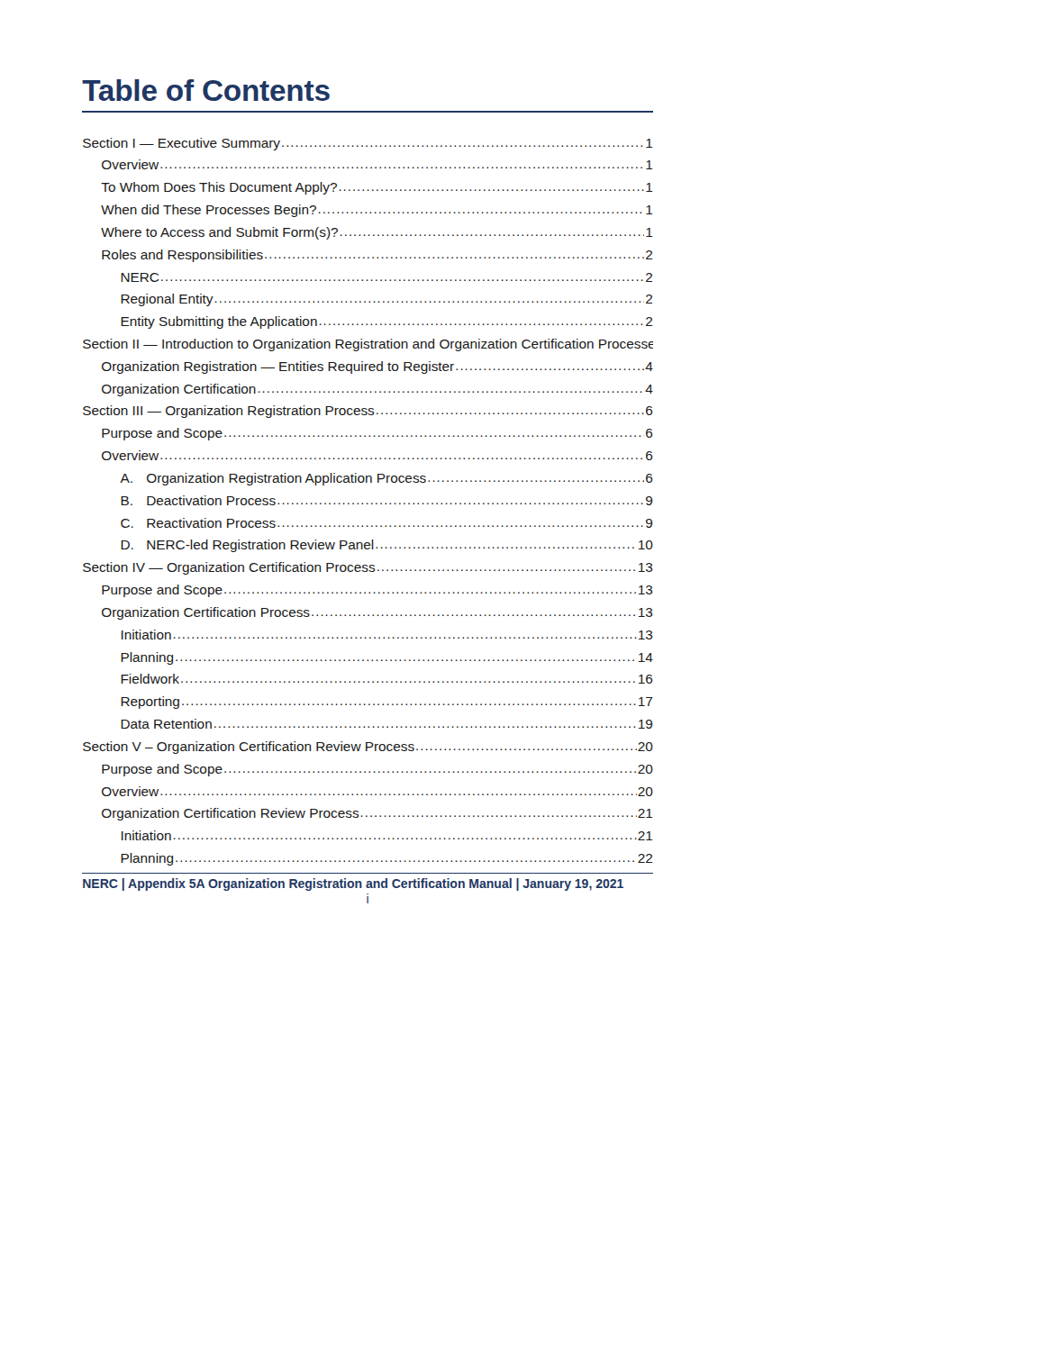Table of Contents
Section I — Executive Summary........................................................................................................................... 1
Overview............................................................................................................................................................. 1
To Whom Does This Document Apply?................................................................................................................. 1
When did These Processes Begin?....................................................................................................................... 1
Where to Access and Submit Form(s)?................................................................................................................. 1
Roles and Responsibilities.............................................................................................................................. 2
NERC..................................................................................................................................................... 2
Regional Entity................................................................................................................................. 2
Entity Submitting the Application..................................................................................................... 2
Section II — Introduction to Organization Registration and Organization Certification Processes........................... 4
Organization Registration — Entities Required to Register................................................................................. 4
Organization Certification.............................................................................................................................. 4
Section III — Organization Registration Process..................................................................................................... 6
Purpose and Scope......................................................................................................................................... 6
Overview............................................................................................................................................................. 6
A. Organization Registration Application Process......................................................................... 6
B. Deactivation Process............................................................................................................. 9
C. Reactivation Process.............................................................................................................. 9
D. NERC-led Registration Review Panel................................................................................. 10
Section IV — Organization Certification Process..................................................................................................... 13
Purpose and Scope......................................................................................................................................... 13
Organization Certification Process....................................................................................................................... 13
Initiation................................................................................................................................................. 13
Planning................................................................................................................................................. 14
Fieldwork............................................................................................................................................... 16
Reporting.............................................................................................................................................. 17
Data Retention................................................................................................................................. 19
Section V – Organization Certification Review Process......................................................................................... 20
Purpose and Scope......................................................................................................................................... 20
Overview............................................................................................................................................................. 20
Organization Certification Review Process....................................................................................................... 21
Initiation................................................................................................................................................. 21
Planning................................................................................................................................................. 22
NERC | Appendix 5A Organization Registration and Certification Manual | January 19, 2021
i